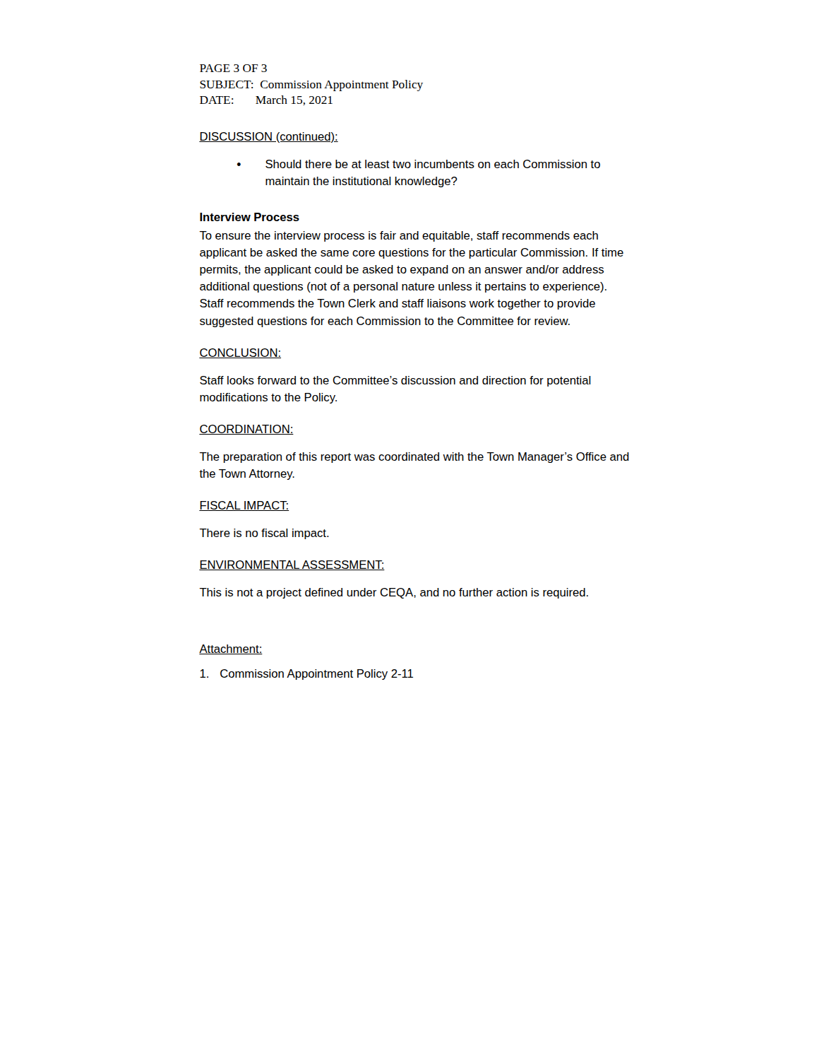PAGE 3 OF 3 SUBJECT: Commission Appointment Policy DATE: March 15, 2021
DISCUSSION (continued):
Should there be at least two incumbents on each Commission to maintain the institutional knowledge?
Interview Process
To ensure the interview process is fair and equitable, staff recommends each applicant be asked the same core questions for the particular Commission. If time permits, the applicant could be asked to expand on an answer and/or address additional questions (not of a personal nature unless it pertains to experience). Staff recommends the Town Clerk and staff liaisons work together to provide suggested questions for each Commission to the Committee for review.
CONCLUSION:
Staff looks forward to the Committee’s discussion and direction for potential modifications to the Policy.
COORDINATION:
The preparation of this report was coordinated with the Town Manager’s Office and the Town Attorney.
FISCAL IMPACT:
There is no fiscal impact.
ENVIRONMENTAL ASSESSMENT:
This is not a project defined under CEQA, and no further action is required.
Attachment:
Commission Appointment Policy 2-11